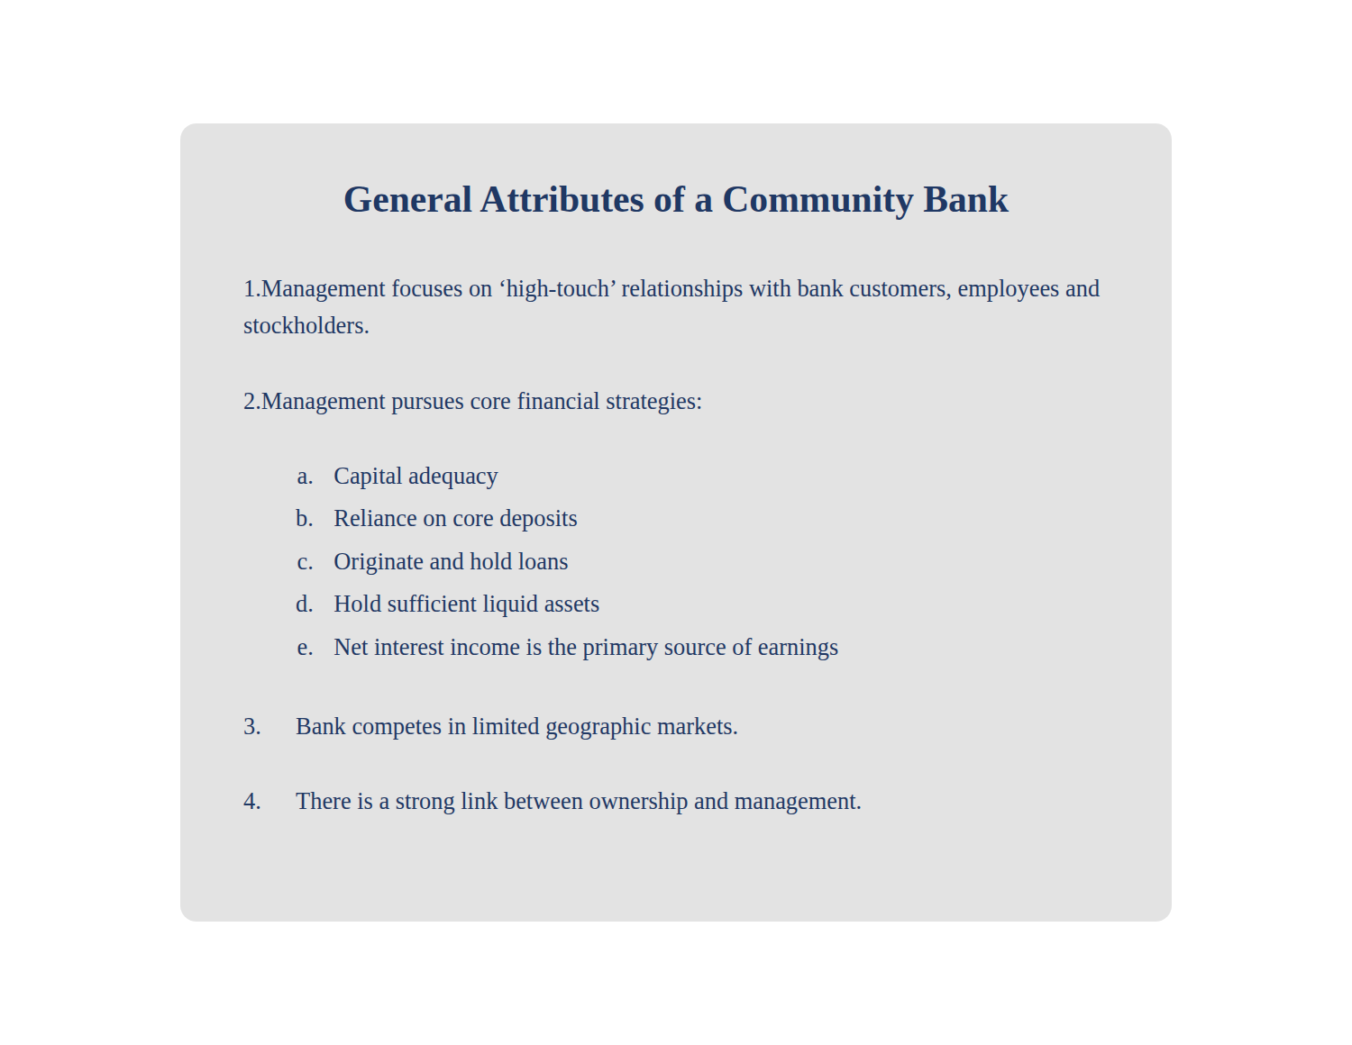General Attributes of a Community Bank
1.Management focuses on ‘high-touch’ relationships with bank customers, employees and stockholders.
2.Management pursues core financial strategies:
Capital adequacy
Reliance on core deposits
Originate and hold loans
Hold sufficient liquid assets
Net interest income is the primary source of earnings
3. Bank competes in limited geographic markets.
4. There is a strong link between ownership and management.